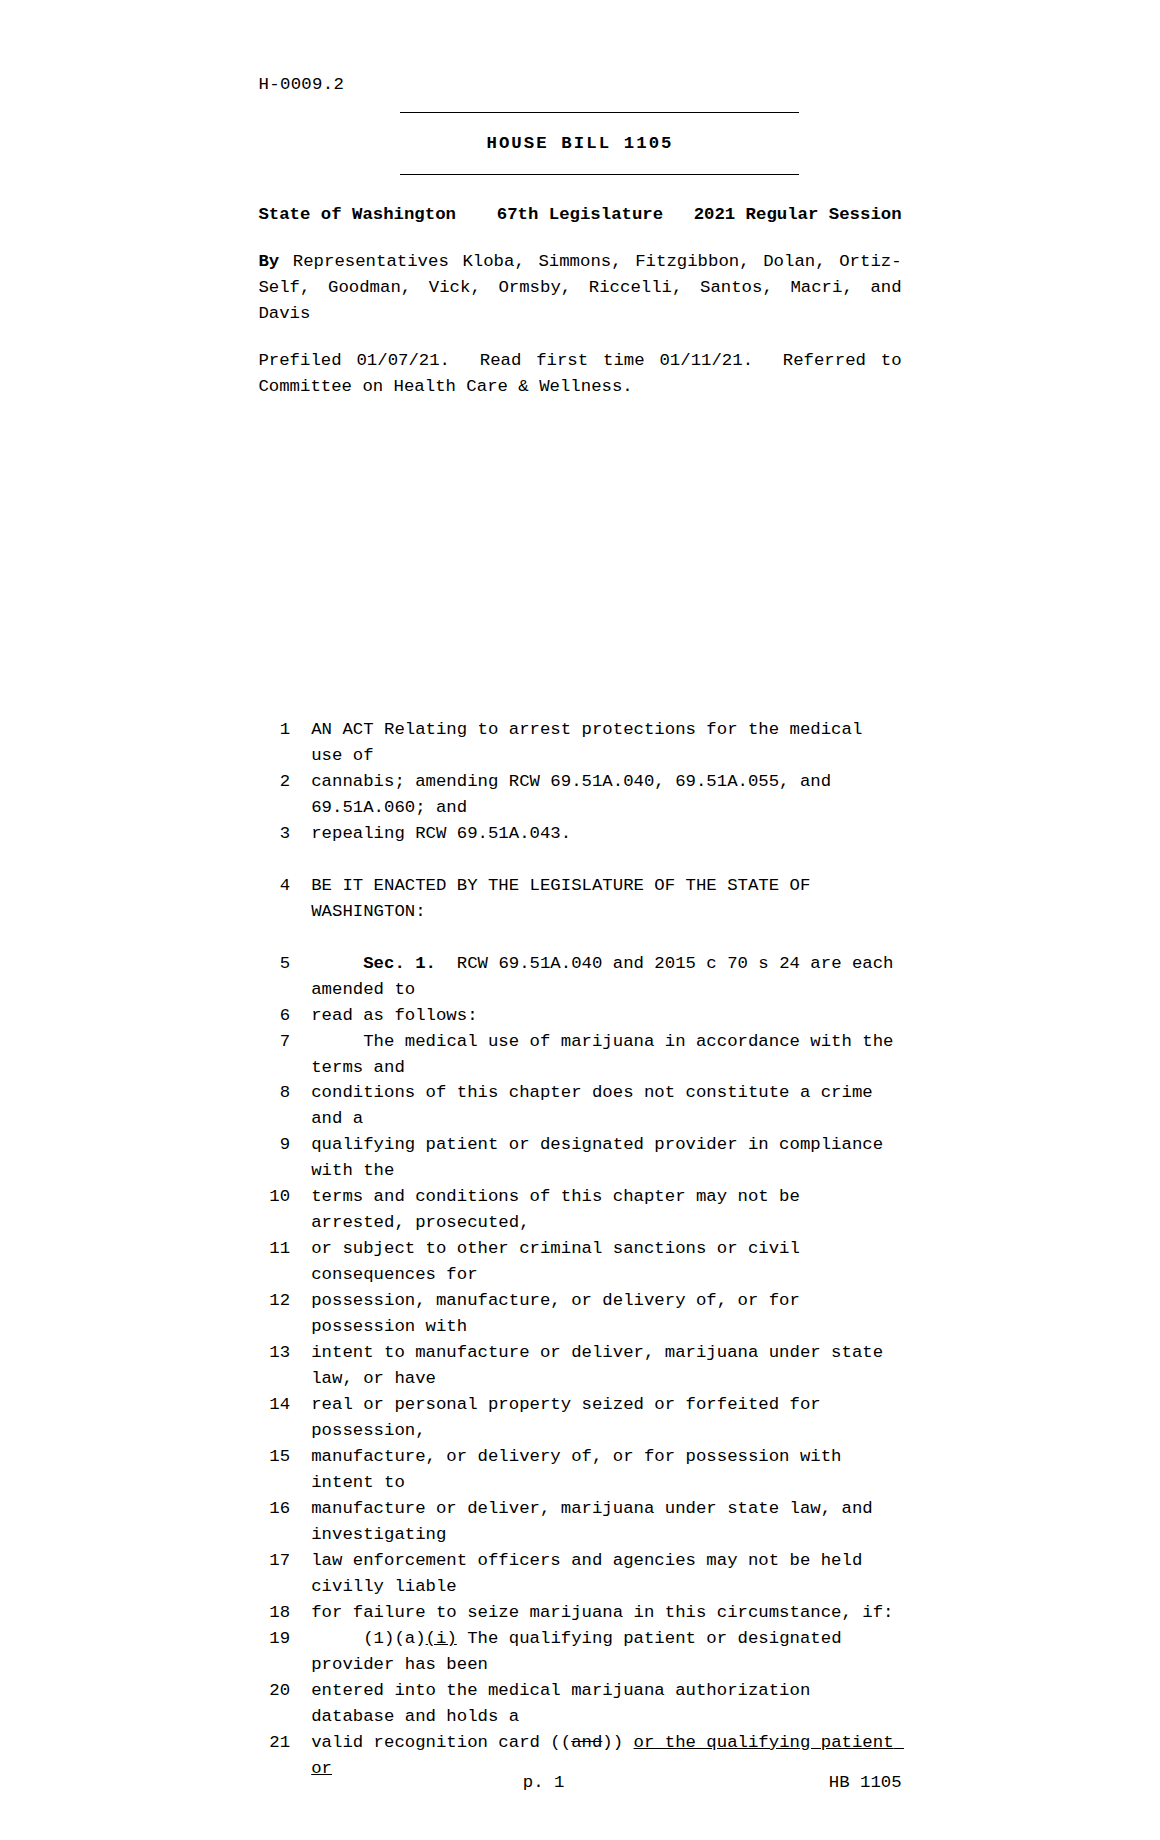H-0009.2
HOUSE BILL 1105
| State of Washington | 67th Legislature | 2021 Regular Session |
By Representatives Kloba, Simmons, Fitzgibbon, Dolan, Ortiz-Self, Goodman, Vick, Ormsby, Riccelli, Santos, Macri, and Davis
Prefiled 01/07/21. Read first time 01/11/21. Referred to Committee on Health Care & Wellness.
1
AN ACT Relating to arrest protections for the medical use of
2
cannabis; amending RCW 69.51A.040, 69.51A.055, and 69.51A.060; and
3
repealing RCW 69.51A.043.
4
BE IT ENACTED BY THE LEGISLATURE OF THE STATE OF WASHINGTON:
5
Sec. 1. RCW 69.51A.040 and 2015 c 70 s 24 are each amended to
6
read as follows:
7
The medical use of marijuana in accordance with the terms and
8
conditions of this chapter does not constitute a crime and a
9
qualifying patient or designated provider in compliance with the
10
terms and conditions of this chapter may not be arrested, prosecuted,
11
or subject to other criminal sanctions or civil consequences for
12
possession, manufacture, or delivery of, or for possession with
13
intent to manufacture or deliver, marijuana under state law, or have
14
real or personal property seized or forfeited for possession,
15
manufacture, or delivery of, or for possession with intent to
16
manufacture or deliver, marijuana under state law, and investigating
17
law enforcement officers and agencies may not be held civilly liable
18
for failure to seize marijuana in this circumstance, if:
19
(1)(a)(i) The qualifying patient or designated provider has been
20
entered into the medical marijuana authorization database and holds a
21
valid recognition card ((and)) or the qualifying patient or
p. 1
HB 1105